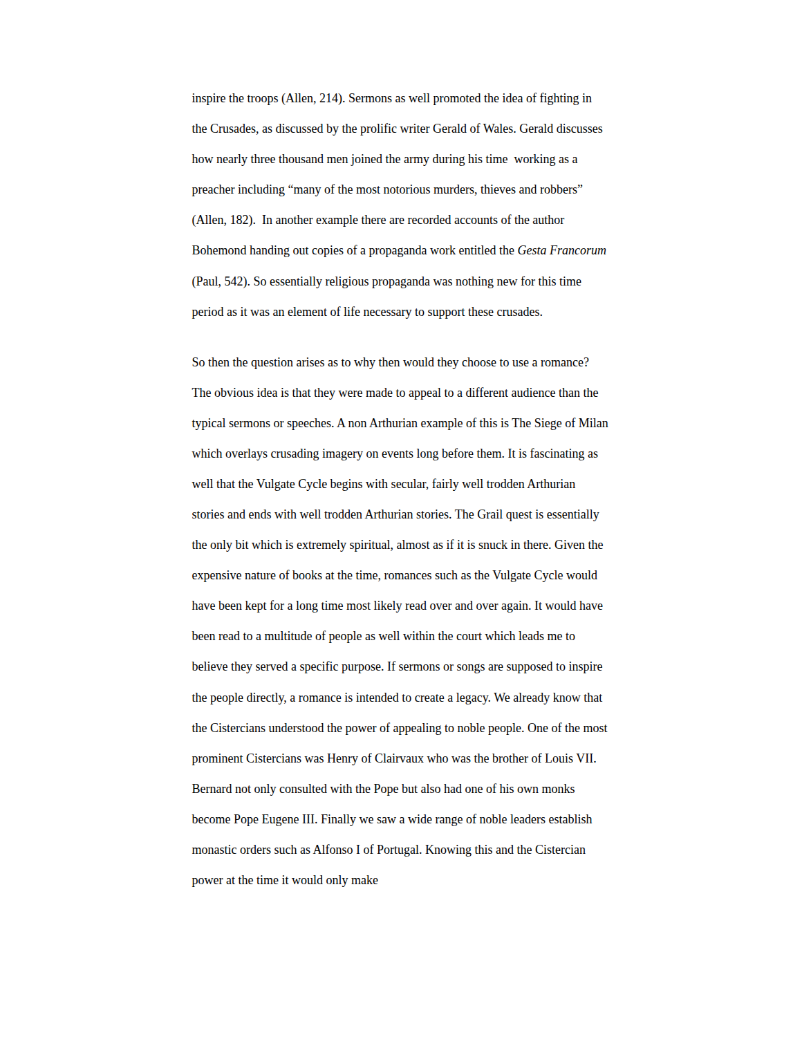inspire the troops (Allen, 214). Sermons as well promoted the idea of fighting in the Crusades, as discussed by the prolific writer Gerald of Wales. Gerald discusses how nearly three thousand men joined the army during his time working as a preacher including “many of the most notorious murders, thieves and robbers” (Allen, 182). In another example there are recorded accounts of the author Bohemond handing out copies of a propaganda work entitled the Gesta Francorum (Paul, 542). So essentially religious propaganda was nothing new for this time period as it was an element of life necessary to support these crusades.
So then the question arises as to why then would they choose to use a romance? The obvious idea is that they were made to appeal to a different audience than the typical sermons or speeches. A non Arthurian example of this is The Siege of Milan which overlays crusading imagery on events long before them. It is fascinating as well that the Vulgate Cycle begins with secular, fairly well trodden Arthurian stories and ends with well trodden Arthurian stories. The Grail quest is essentially the only bit which is extremely spiritual, almost as if it is snuck in there. Given the expensive nature of books at the time, romances such as the Vulgate Cycle would have been kept for a long time most likely read over and over again. It would have been read to a multitude of people as well within the court which leads me to believe they served a specific purpose. If sermons or songs are supposed to inspire the people directly, a romance is intended to create a legacy. We already know that the Cistercians understood the power of appealing to noble people. One of the most prominent Cistercians was Henry of Clairvaux who was the brother of Louis VII. Bernard not only consulted with the Pope but also had one of his own monks become Pope Eugene III. Finally we saw a wide range of noble leaders establish monastic orders such as Alfonso I of Portugal. Knowing this and the Cistercian power at the time it would only make